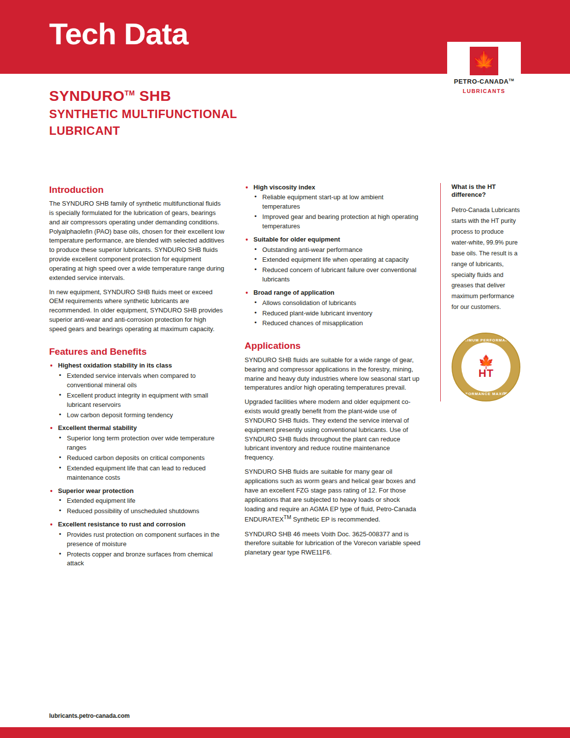Tech Data
PETRO-CANADATM
LUBRICANTS
SYNDUROTM SHB
SYNTHETIC MULTIFUNCTIONAL
LUBRICANT
Introduction
The SYNDURO SHB family of synthetic multifunctional fluids is specially formulated for the lubrication of gears, bearings and air compressors operating under demanding conditions. Polyalphaolefin (PAO) base oils, chosen for their excellent low temperature performance, are blended with selected additives to produce these superior lubricants. SYNDURO SHB fluids provide excellent component protection for equipment operating at high speed over a wide temperature range during extended service intervals.
In new equipment, SYNDURO SHB fluids meet or exceed OEM requirements where synthetic lubricants are recommended. In older equipment, SYNDURO SHB provides superior anti-wear and anti-corrosion protection for high speed gears and bearings operating at maximum capacity.
Features and Benefits
Highest oxidation stability in its class
Extended service intervals when compared to conventional mineral oils
Excellent product integrity in equipment with small lubricant reservoirs
Low carbon deposit forming tendency
Excellent thermal stability
Superior long term protection over wide temperature ranges
Reduced carbon deposits on critical components
Extended equipment life that can lead to reduced maintenance costs
Superior wear protection
Extended equipment life
Reduced possibility of unscheduled shutdowns
Excellent resistance to rust and corrosion
Provides rust protection on component surfaces in the presence of moisture
Protects copper and bronze surfaces from chemical attack
High viscosity index
Reliable equipment start-up at low ambient temperatures
Improved gear and bearing protection at high operating temperatures
Suitable for older equipment
Outstanding anti-wear performance
Extended equipment life when operating at capacity
Reduced concern of lubricant failure over conventional lubricants
Broad range of application
Allows consolidation of lubricants
Reduced plant-wide lubricant inventory
Reduced chances of misapplication
Applications
SYNDURO SHB fluids are suitable for a wide range of gear, bearing and compressor applications in the forestry, mining, marine and heavy duty industries where low seasonal start up temperatures and/or high operating temperatures prevail.
Upgraded facilities where modern and older equipment co-exists would greatly benefit from the plant-wide use of SYNDURO SHB fluids. They extend the service interval of equipment presently using conventional lubricants. Use of SYNDURO SHB fluids throughout the plant can reduce lubricant inventory and reduce routine maintenance frequency.
SYNDURO SHB fluids are suitable for many gear oil applications such as worm gears and helical gear boxes and have an excellent FZG stage pass rating of 12. For those applications that are subjected to heavy loads or shock loading and require an AGMA EP type of fluid, Petro-Canada ENDURATEXTM Synthetic EP is recommended.
SYNDURO SHB 46 meets Voith Doc. 3625-008377 and is therefore suitable for lubrication of the Vorecon variable speed planetary gear type RWE11F6.
What is the HT difference?
Petro-Canada Lubricants starts with the HT purity process to produce water-white, 99.9% pure base oils. The result is a range of lubricants, specialty fluids and greases that deliver maximum performance for our customers.
MAXIMUM PERFORMANCE PERFORMANCE MAXIMALE
🍁
HT
TM/MC
lubricants.petro-canada.com